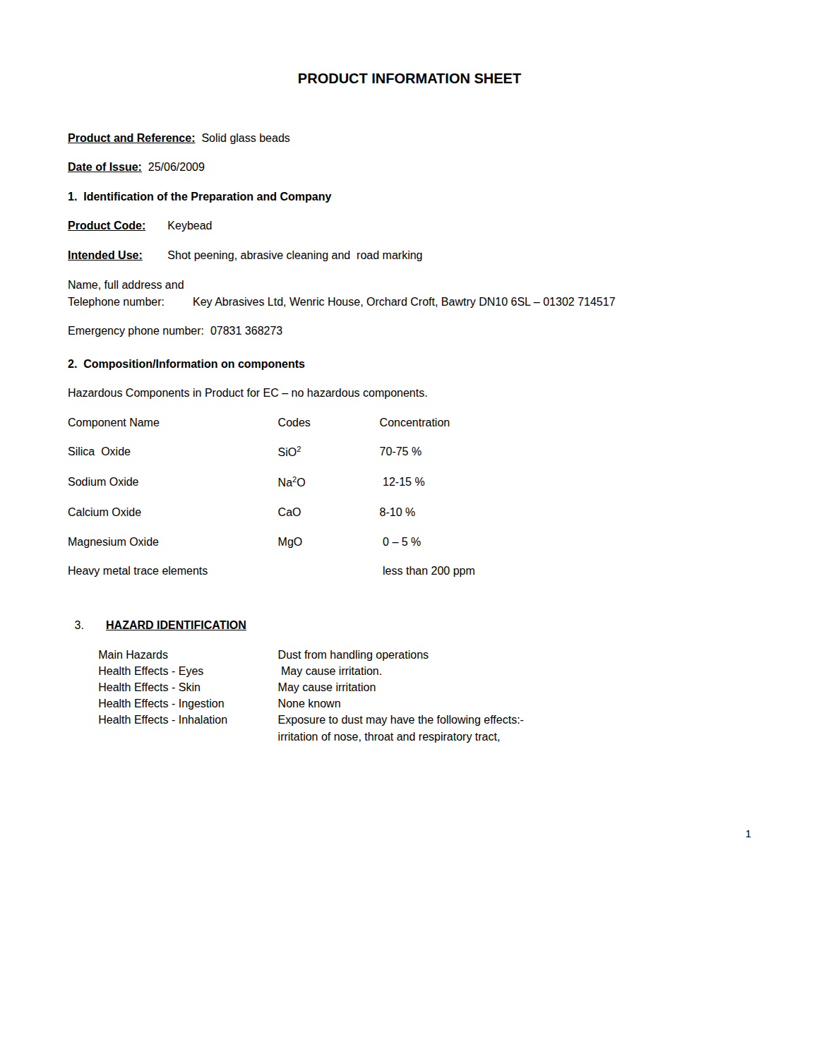PRODUCT INFORMATION SHEET
Product and Reference: Solid glass beads
Date of Issue: 25/06/2009
1. Identification of the Preparation and Company
Product Code: Keybead
Intended Use: Shot peening, abrasive cleaning and road marking
Name, full address and
Telephone number: Key Abrasives Ltd, Wenric House, Orchard Croft, Bawtry DN10 6SL – 01302 714517
Emergency phone number: 07831 368273
2. Composition/Information on components
Hazardous Components in Product for EC – no hazardous components.
| Component Name | Codes | Concentration |
| Silica Oxide | SiO 2 | 70-75 % |
| Sodium Oxide | Na 2 O | 12-15 % |
| Calcium Oxide | CaO | 8-10 % |
| Magnesium Oxide | MgO | 0 – 5 % |
| Heavy metal trace elements | | less than 200 ppm |
3. HAZARD IDENTIFICATION
| Main Hazards | Dust from handling operations |
| Health Effects - Eyes | May cause irritation. |
| Health Effects - Skin | May cause irritation |
| Health Effects - Ingestion | None known |
| Health Effects - Inhalation | Exposure to dust may have the following effects:- irritation of nose, throat and respiratory tract, |
1